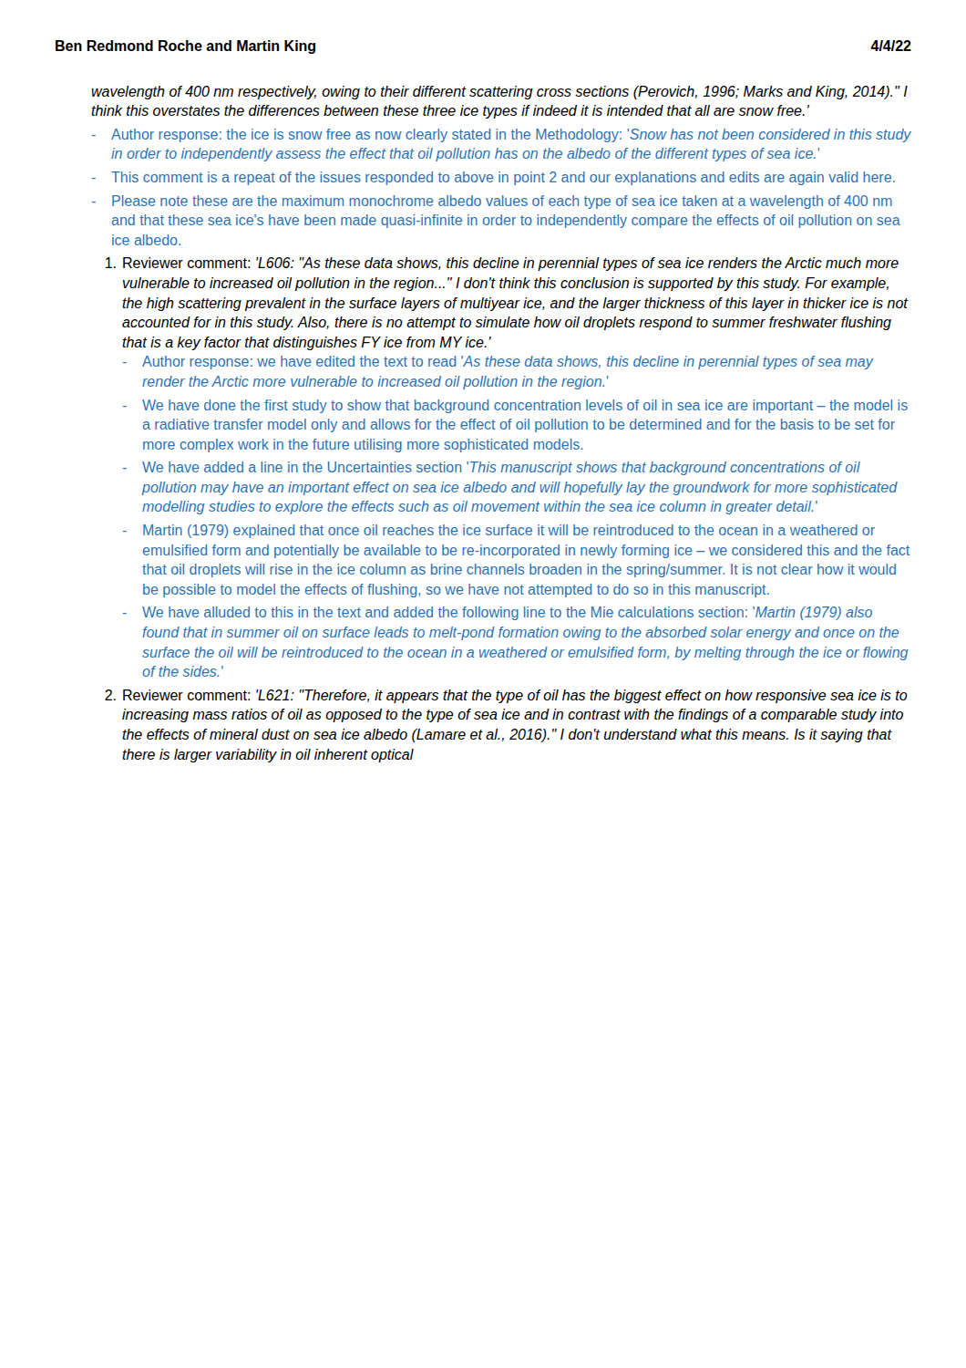Ben Redmond Roche and Martin King 4/4/22
wavelength of 400 nm respectively, owing to their different scattering cross sections (Perovich, 1996; Marks and King, 2014)." I think this overstates the differences between these three ice types if indeed it is intended that all are snow free.'
Author response: the ice is snow free as now clearly stated in the Methodology: 'Snow has not been considered in this study in order to independently assess the effect that oil pollution has on the albedo of the different types of sea ice.'
This comment is a repeat of the issues responded to above in point 2 and our explanations and edits are again valid here.
Please note these are the maximum monochrome albedo values of each type of sea ice taken at a wavelength of 400 nm and that these sea ice's have been made quasi-infinite in order to independently compare the effects of oil pollution on sea ice albedo.
Reviewer comment: 'L606: "As these data shows, this decline in perennial types of sea ice renders the Arctic much more vulnerable to increased oil pollution in the region..." I don't think this conclusion is supported by this study. For example, the high scattering prevalent in the surface layers of multiyear ice, and the larger thickness of this layer in thicker ice is not accounted for in this study. Also, there is no attempt to simulate how oil droplets respond to summer freshwater flushing that is a key factor that distinguishes FY ice from MY ice.'
Author response: we have edited the text to read 'As these data shows, this decline in perennial types of sea may render the Arctic more vulnerable to increased oil pollution in the region.'
We have done the first study to show that background concentration levels of oil in sea ice are important – the model is a radiative transfer model only and allows for the effect of oil pollution to be determined and for the basis to be set for more complex work in the future utilising more sophisticated models.
We have added a line in the Uncertainties section 'This manuscript shows that background concentrations of oil pollution may have an important effect on sea ice albedo and will hopefully lay the groundwork for more sophisticated modelling studies to explore the effects such as oil movement within the sea ice column in greater detail.'
Martin (1979) explained that once oil reaches the ice surface it will be reintroduced to the ocean in a weathered or emulsified form and potentially be available to be re-incorporated in newly forming ice – we considered this and the fact that oil droplets will rise in the ice column as brine channels broaden in the spring/summer. It is not clear how it would be possible to model the effects of flushing, so we have not attempted to do so in this manuscript.
We have alluded to this in the text and added the following line to the Mie calculations section: 'Martin (1979) also found that in summer oil on surface leads to melt-pond formation owing to the absorbed solar energy and once on the surface the oil will be reintroduced to the ocean in a weathered or emulsified form, by melting through the ice or flowing of the sides.'
Reviewer comment: 'L621: "Therefore, it appears that the type of oil has the biggest effect on how responsive sea ice is to increasing mass ratios of oil as opposed to the type of sea ice and in contrast with the findings of a comparable study into the effects of mineral dust on sea ice albedo (Lamare et al., 2016)." I don't understand what this means. Is it saying that there is larger variability in oil inherent optical